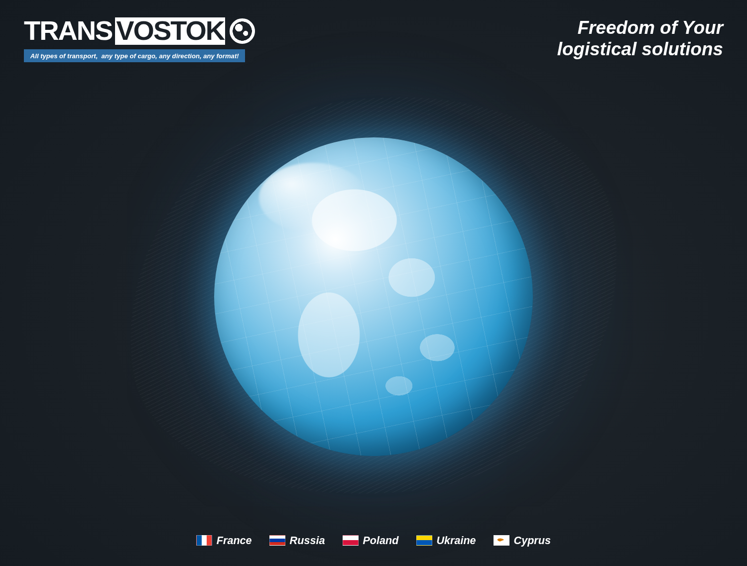TRANS VOSTOK
All types of transport, any type of cargo, any direction, any format!
Freedom of Your
logistical solutions
France
Russia
Poland
Ukraine
Cyprus